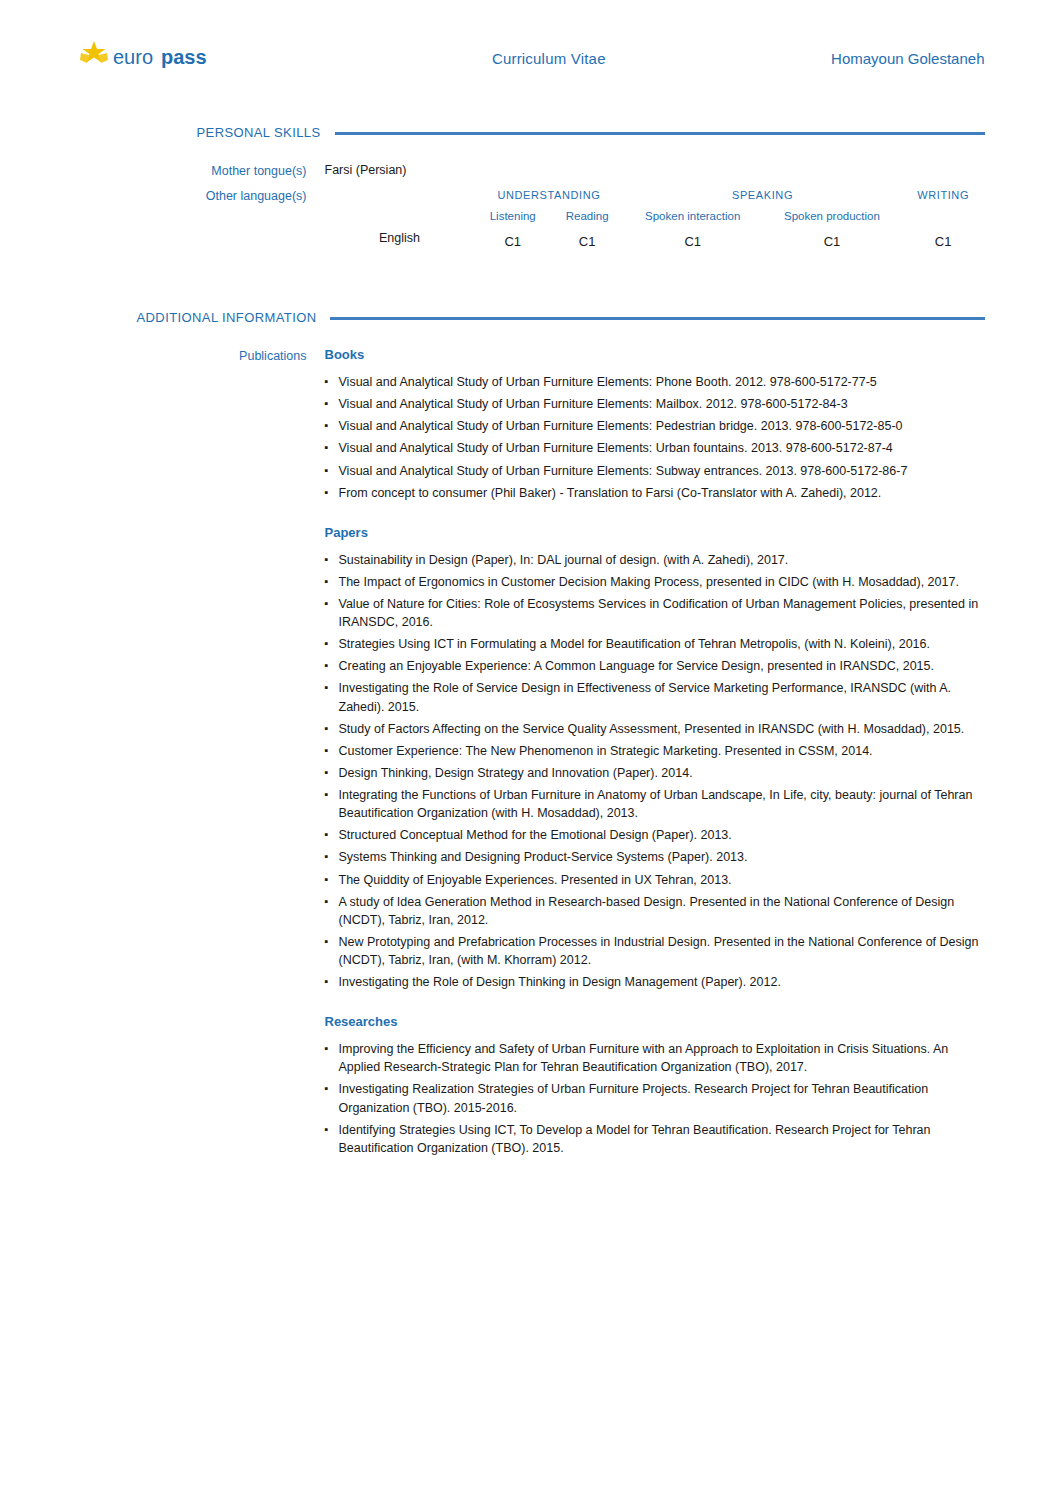euro pass
Curriculum Vitae
Homayoun Golestaneh
PERSONAL SKILLS
Mother tongue(s)
Farsi (Persian)
Other language(s)
| | UNDERSTANDING | SPEAKING | WRITING |
| --- | --- | --- | --- |
| | Listening | Reading | Spoken interaction | Spoken production | |
| English | C1 | C1 | C1 | C1 | C1 |
ADDITIONAL INFORMATION
Publications
Books
Visual and Analytical Study of Urban Furniture Elements: Phone Booth. 2012. 978-600-5172-77-5
Visual and Analytical Study of Urban Furniture Elements: Mailbox. 2012. 978-600-5172-84-3
Visual and Analytical Study of Urban Furniture Elements: Pedestrian bridge. 2013. 978-600-5172-85-0
Visual and Analytical Study of Urban Furniture Elements: Urban fountains. 2013. 978-600-5172-87-4
Visual and Analytical Study of Urban Furniture Elements: Subway entrances. 2013. 978-600-5172-86-7
From concept to consumer (Phil Baker) - Translation to Farsi (Co-Translator with A. Zahedi), 2012.
Papers
Sustainability in Design (Paper), In: DAL journal of design. (with A. Zahedi), 2017.
The Impact of Ergonomics in Customer Decision Making Process, presented in CIDC (with H. Mosaddad), 2017.
Value of Nature for Cities: Role of Ecosystems Services in Codification of Urban Management Policies, presented in IRANSDC, 2016.
Strategies Using ICT in Formulating a Model for Beautification of Tehran Metropolis, (with N. Koleini), 2016.
Creating an Enjoyable Experience: A Common Language for Service Design, presented in IRANSDC, 2015.
Investigating the Role of Service Design in Effectiveness of Service Marketing Performance, IRANSDC (with A. Zahedi). 2015.
Study of Factors Affecting on the Service Quality Assessment, Presented in IRANSDC (with H. Mosaddad), 2015.
Customer Experience: The New Phenomenon in Strategic Marketing. Presented in CSSM, 2014.
Design Thinking, Design Strategy and Innovation (Paper). 2014.
Integrating the Functions of Urban Furniture in Anatomy of Urban Landscape, In Life, city, beauty: journal of Tehran Beautification Organization (with H. Mosaddad), 2013.
Structured Conceptual Method for the Emotional Design (Paper). 2013.
Systems Thinking and Designing Product-Service Systems (Paper). 2013.
The Quiddity of Enjoyable Experiences. Presented in UX Tehran, 2013.
A study of Idea Generation Method in Research-based Design. Presented in the National Conference of Design (NCDT), Tabriz, Iran, 2012.
New Prototyping and Prefabrication Processes in Industrial Design. Presented in the National Conference of Design (NCDT), Tabriz, Iran, (with M. Khorram) 2012.
Investigating the Role of Design Thinking in Design Management (Paper). 2012.
Researches
Improving the Efficiency and Safety of Urban Furniture with an Approach to Exploitation in Crisis Situations. An Applied Research-Strategic Plan for Tehran Beautification Organization (TBO), 2017.
Investigating Realization Strategies of Urban Furniture Projects. Research Project for Tehran Beautification Organization (TBO). 2015-2016.
Identifying Strategies Using ICT, To Develop a Model for Tehran Beautification. Research Project for Tehran Beautification Organization (TBO). 2015.